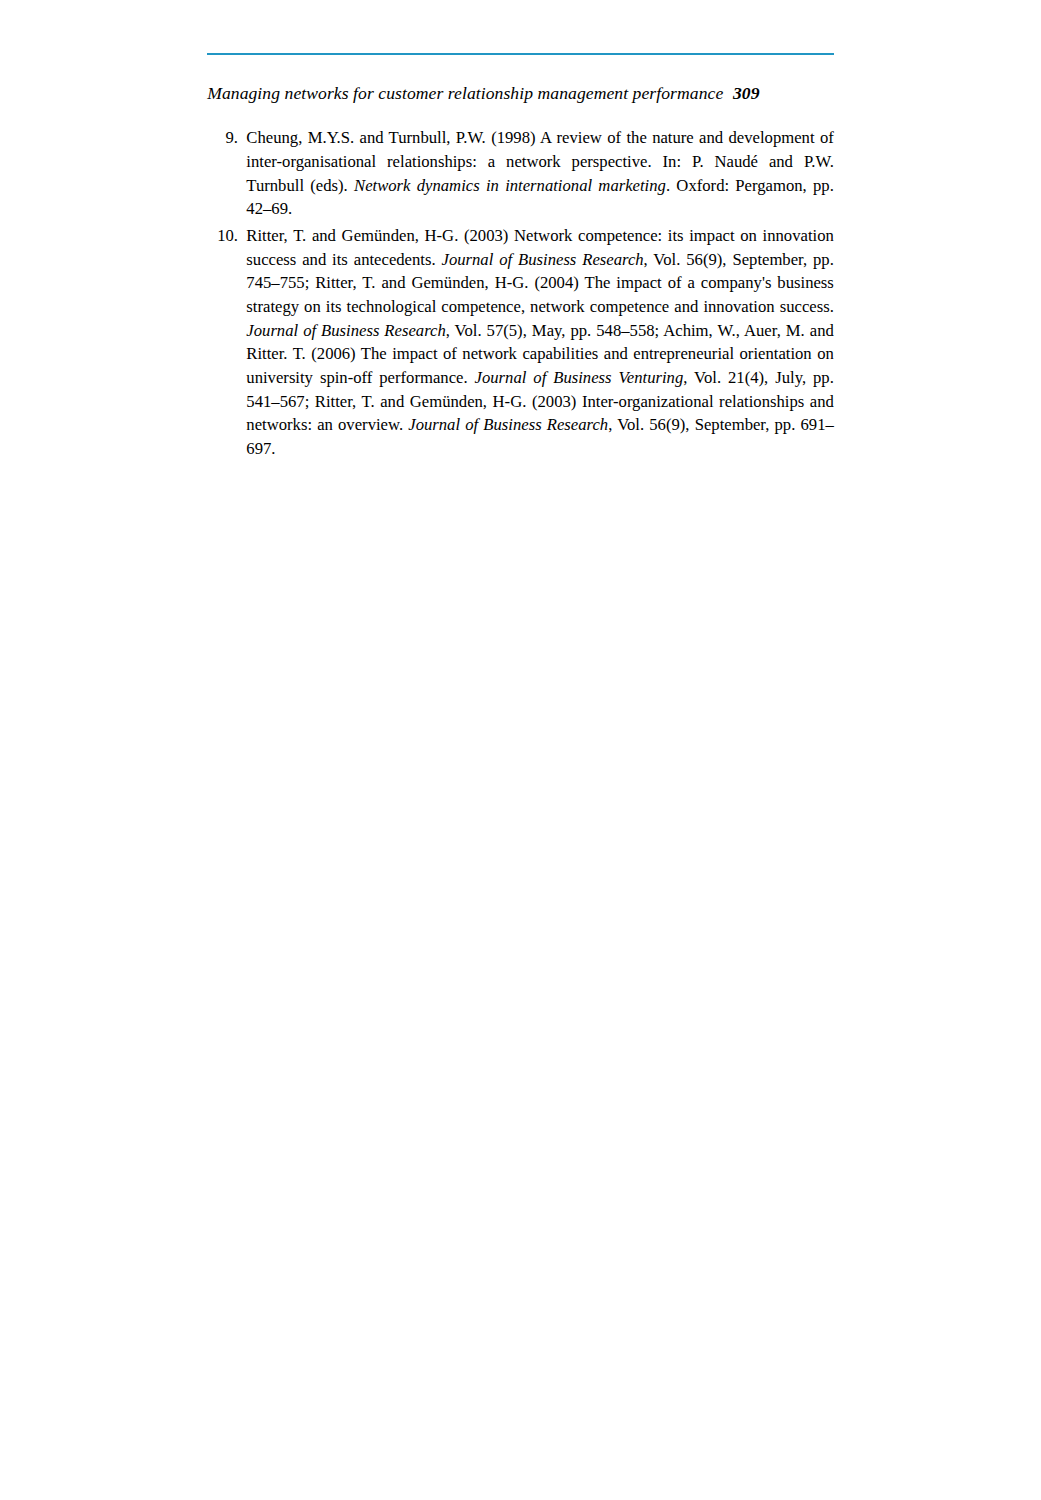Managing networks for customer relationship management performance309
9. Cheung, M.Y.S. and Turnbull, P.W. (1998) A review of the nature and development of inter-organisational relationships: a network perspective. In: P. Naudé and P.W. Turnbull (eds). Network dynamics in international marketing. Oxford: Pergamon, pp. 42–69.
10. Ritter, T. and Gemünden, H-G. (2003) Network competence: its impact on innovation success and its antecedents. Journal of Business Research, Vol. 56(9), September, pp. 745–755; Ritter, T. and Gemünden, H-G. (2004) The impact of a company's business strategy on its technological competence, network competence and innovation success. Journal of Business Research, Vol. 57(5), May, pp. 548–558; Achim, W., Auer, M. and Ritter. T. (2006) The impact of network capabilities and entrepreneurial orientation on university spin-off performance. Journal of Business Venturing, Vol. 21(4), July, pp. 541–567; Ritter, T. and Gemünden, H-G. (2003) Inter-organizational relationships and networks: an overview. Journal of Business Research, Vol. 56(9), September, pp. 691–697.